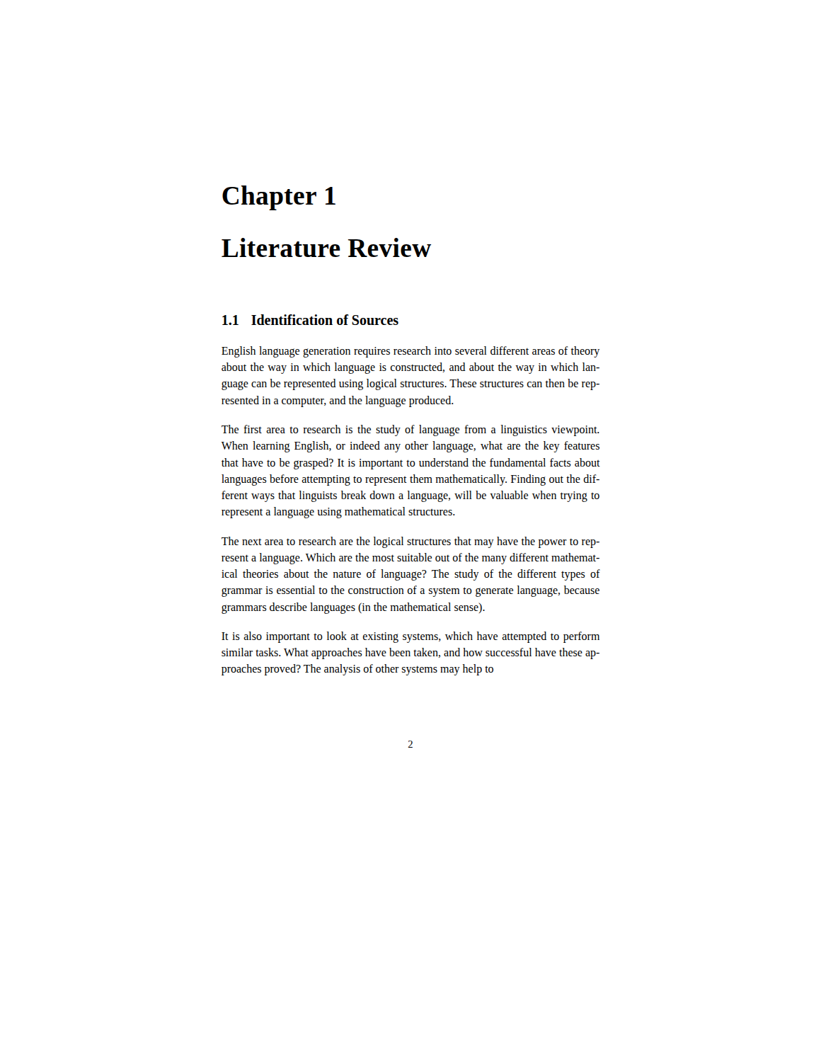Chapter 1
Literature Review
1.1 Identification of Sources
English language generation requires research into several different areas of theory about the way in which language is constructed, and about the way in which language can be represented using logical structures. These structures can then be represented in a computer, and the language produced.
The first area to research is the study of language from a linguistics viewpoint. When learning English, or indeed any other language, what are the key features that have to be grasped? It is important to understand the fundamental facts about languages before attempting to represent them mathematically. Finding out the different ways that linguists break down a language, will be valuable when trying to represent a language using mathematical structures.
The next area to research are the logical structures that may have the power to represent a language. Which are the most suitable out of the many different mathematical theories about the nature of language? The study of the different types of grammar is essential to the construction of a system to generate language, because grammars describe languages (in the mathematical sense).
It is also important to look at existing systems, which have attempted to perform similar tasks. What approaches have been taken, and how successful have these approaches proved? The analysis of other systems may help to
2